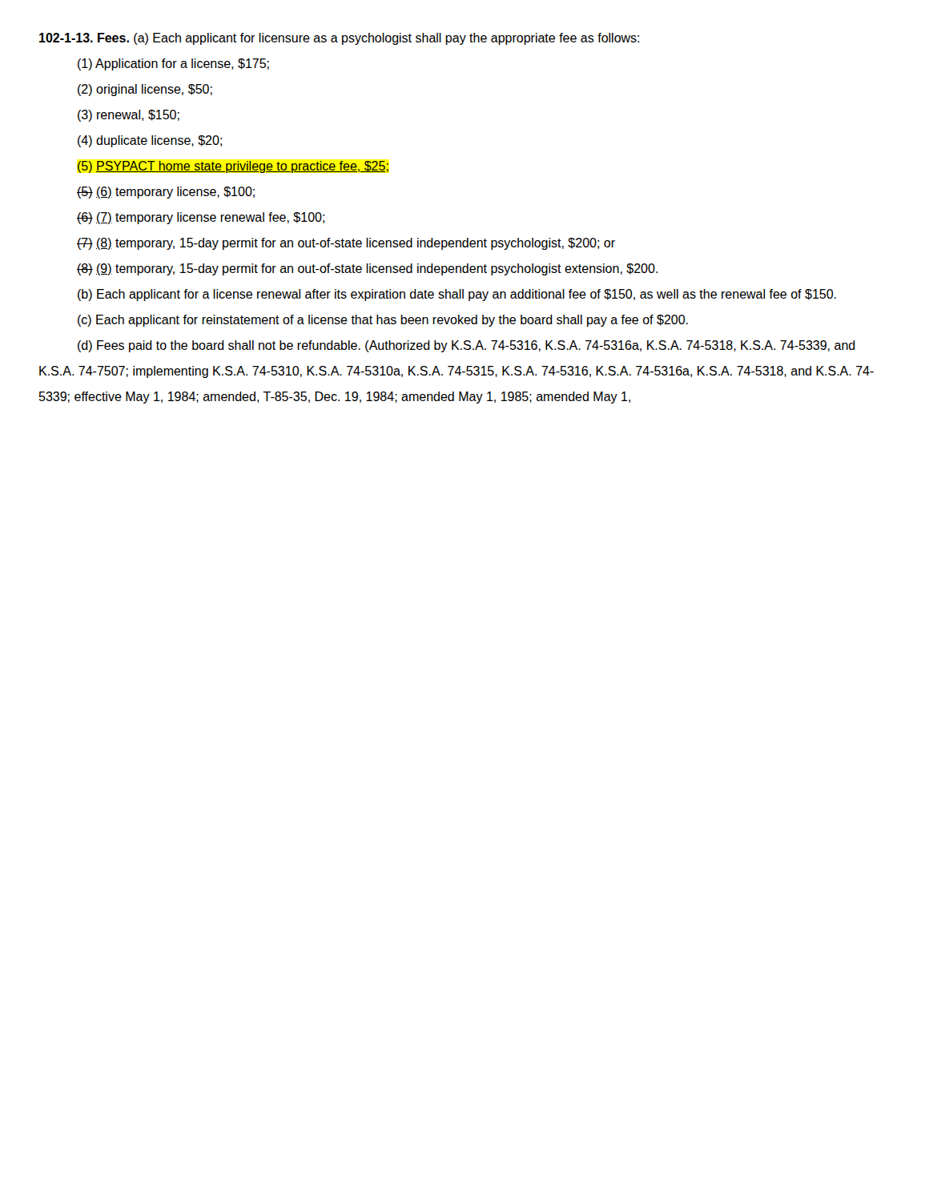102-1-13. Fees. (a) Each applicant for licensure as a psychologist shall pay the appropriate fee as follows:
(1) Application for a license, $175;
(2) original license, $50;
(3) renewal, $150;
(4) duplicate license, $20;
(5) PSYPACT home state privilege to practice fee, $25;
(5) (6) temporary license, $100;
(6) (7) temporary license renewal fee, $100;
(7) (8) temporary, 15-day permit for an out-of-state licensed independent psychologist, $200; or
(8) (9) temporary, 15-day permit for an out-of-state licensed independent psychologist extension, $200.
(b) Each applicant for a license renewal after its expiration date shall pay an additional fee of $150, as well as the renewal fee of $150.
(c) Each applicant for reinstatement of a license that has been revoked by the board shall pay a fee of $200.
(d) Fees paid to the board shall not be refundable. (Authorized by K.S.A. 74-5316, K.S.A. 74-5316a, K.S.A. 74-5318, K.S.A. 74-5339, and K.S.A. 74-7507; implementing K.S.A. 74-5310, K.S.A. 74-5310a, K.S.A. 74-5315, K.S.A. 74-5316, K.S.A. 74-5316a, K.S.A. 74-5318, and K.S.A. 74-5339; effective May 1, 1984; amended, T-85-35, Dec. 19, 1984; amended May 1, 1985; amended May 1,